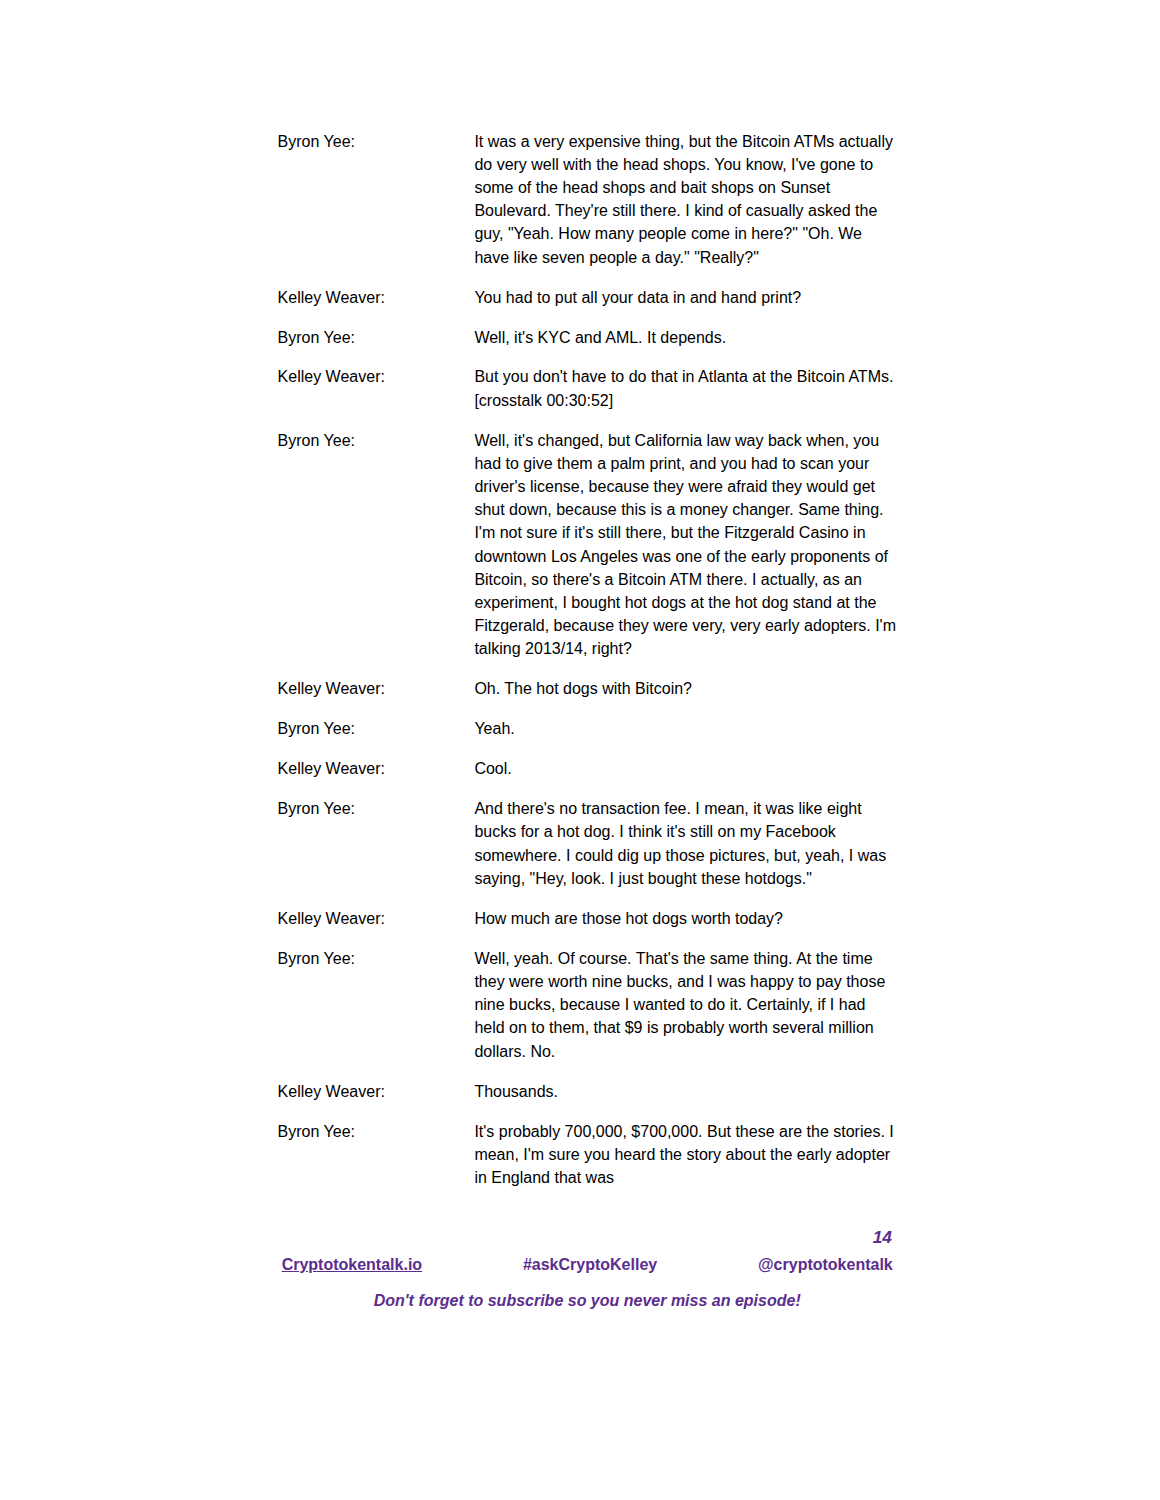| Byron Yee: | It was a very expensive thing, but the Bitcoin ATMs actually do very well with the head shops. You know, I've gone to some of the head shops and bait shops on Sunset Boulevard. They're still there. I kind of casually asked the guy, "Yeah. How many people come in here?" "Oh. We have like seven people a day." "Really?" |
| Kelley Weaver: | You had to put all your data in and hand print? |
| Byron Yee: | Well, it's KYC and AML. It depends. |
| Kelley Weaver: | But you don't have to do that in Atlanta at the Bitcoin ATMs. [crosstalk 00:30:52] |
| Byron Yee: | Well, it's changed, but California law way back when, you had to give them a palm print, and you had to scan your driver's license, because they were afraid they would get shut down, because this is a money changer. Same thing. I'm not sure if it's still there, but the Fitzgerald Casino in downtown Los Angeles was one of the early proponents of Bitcoin, so there's a Bitcoin ATM there. I actually, as an experiment, I bought hot dogs at the hot dog stand at the Fitzgerald, because they were very, very early adopters. I'm talking 2013/14, right? |
| Kelley Weaver: | Oh. The hot dogs with Bitcoin? |
| Byron Yee: | Yeah. |
| Kelley Weaver: | Cool. |
| Byron Yee: | And there's no transaction fee. I mean, it was like eight bucks for a hot dog. I think it's still on my Facebook somewhere. I could dig up those pictures, but, yeah, I was saying, "Hey, look. I just bought these hotdogs." |
| Kelley Weaver: | How much are those hot dogs worth today? |
| Byron Yee: | Well, yeah. Of course. That's the same thing. At the time they were worth nine bucks, and I was happy to pay those nine bucks, because I wanted to do it. Certainly, if I had held on to them, that $9 is probably worth several million dollars. No. |
| Kelley Weaver: | Thousands. |
| Byron Yee: | It's probably 700,000, $700,000. But these are the stories. I mean, I'm sure you heard the story about the early adopter in England that was |
14
Cryptotokentalk.io #askCryptoKelley @cryptotokentalk
Don't forget to subscribe so you never miss an episode!